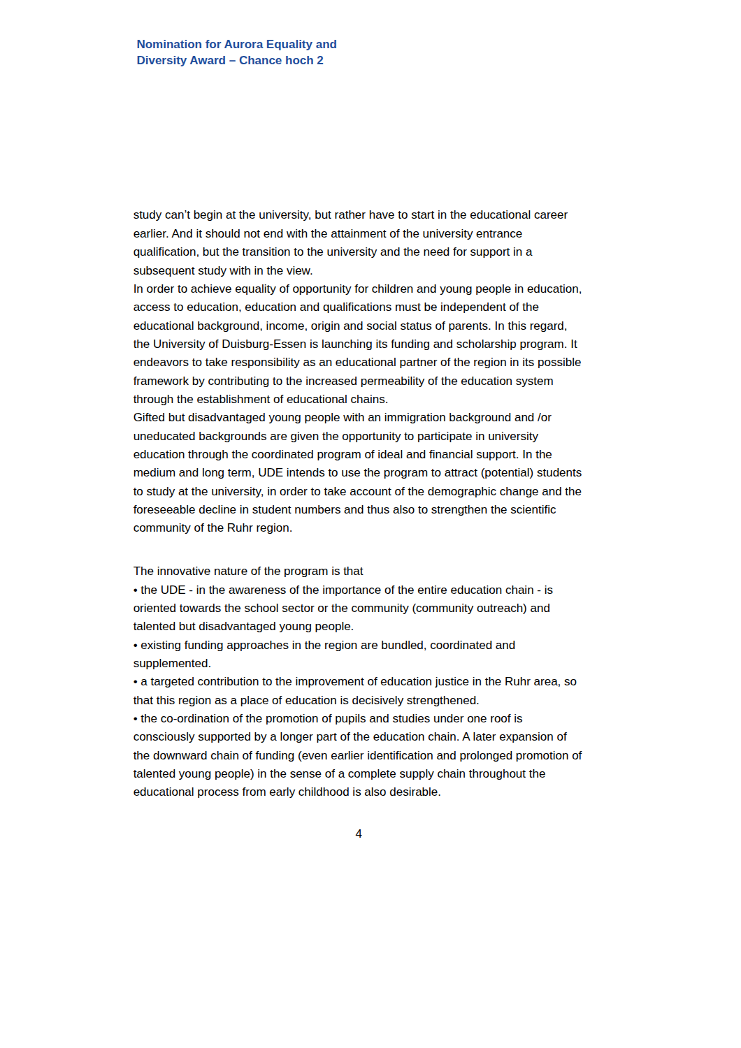Nomination for Aurora Equality and
Diversity Award – Chance hoch 2
study can’t begin at the university, but rather have to start in the educational career earlier. And it should not end with the attainment of the university entrance qualification, but the transition to the university and the need for support in a subsequent study with in the view.
In order to achieve equality of opportunity for children and young people in education, access to education, education and qualifications must be independent of the educational background, income, origin and social status of parents. In this regard, the University of Duisburg-Essen is launching its funding and scholarship program. It endeavors to take responsibility as an educational partner of the region in its possible framework by contributing to the increased permeability of the education system through the establishment of educational chains.
Gifted but disadvantaged young people with an immigration background and /or uneducated backgrounds are given the opportunity to participate in university education through the coordinated program of ideal and financial support. In the medium and long term, UDE intends to use the program to attract (potential) students to study at the university, in order to take account of the demographic change and the foreseeable decline in student numbers and thus also to strengthen the scientific community of the Ruhr region.
The innovative nature of the program is that
• the UDE - in the awareness of the importance of the entire education chain - is oriented towards the school sector or the community (community outreach) and talented but disadvantaged young people.
• existing funding approaches in the region are bundled, coordinated and supplemented.
• a targeted contribution to the improvement of education justice in the Ruhr area, so that this region as a place of education is decisively strengthened.
• the co-ordination of the promotion of pupils and studies under one roof is consciously supported by a longer part of the education chain. A later expansion of the downward chain of funding (even earlier identification and prolonged promotion of talented young people) in the sense of a complete supply chain throughout the educational process from early childhood is also desirable.
4